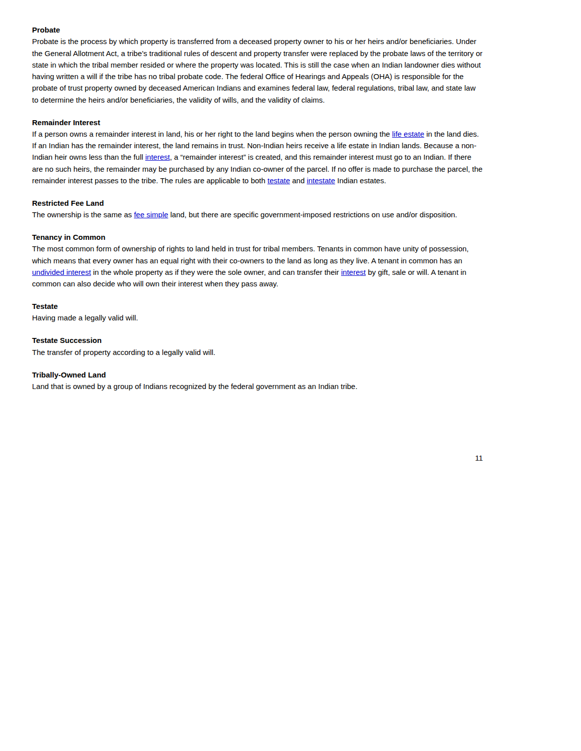Probate
Probate is the process by which property is transferred from a deceased property owner to his or her heirs and/or beneficiaries. Under the General Allotment Act, a tribe’s traditional rules of descent and property transfer were replaced by the probate laws of the territory or state in which the tribal member resided or where the property was located. This is still the case when an Indian landowner dies without having written a will if the tribe has no tribal probate code. The federal Office of Hearings and Appeals (OHA) is responsible for the probate of trust property owned by deceased American Indians and examines federal law, federal regulations, tribal law, and state law to determine the heirs and/or beneficiaries, the validity of wills, and the validity of claims.
Remainder Interest
If a person owns a remainder interest in land, his or her right to the land begins when the person owning the life estate in the land dies. If an Indian has the remainder interest, the land remains in trust. Non-Indian heirs receive a life estate in Indian lands. Because a non-Indian heir owns less than the full interest, a “remainder interest” is created, and this remainder interest must go to an Indian. If there are no such heirs, the remainder may be purchased by any Indian co-owner of the parcel. If no offer is made to purchase the parcel, the remainder interest passes to the tribe. The rules are applicable to both testate and intestate Indian estates.
Restricted Fee Land
The ownership is the same as fee simple land, but there are specific government-imposed restrictions on use and/or disposition.
Tenancy in Common
The most common form of ownership of rights to land held in trust for tribal members. Tenants in common have unity of possession, which means that every owner has an equal right with their co-owners to the land as long as they live. A tenant in common has an undivided interest in the whole property as if they were the sole owner, and can transfer their interest by gift, sale or will. A tenant in common can also decide who will own their interest when they pass away.
Testate
Having made a legally valid will.
Testate Succession
The transfer of property according to a legally valid will.
Tribally-Owned Land
Land that is owned by a group of Indians recognized by the federal government as an Indian tribe.
11